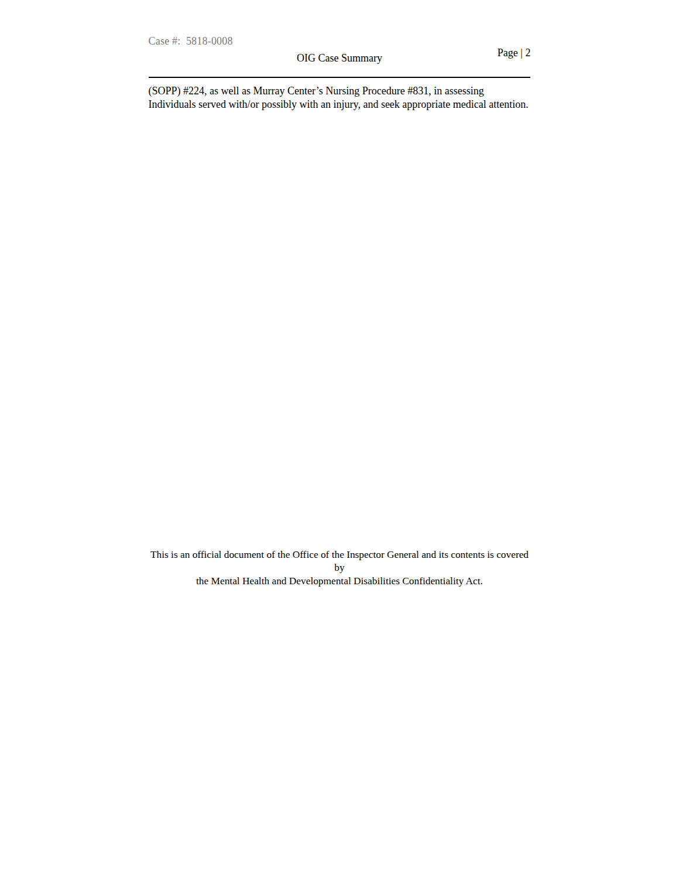Case #: 5818-0008
Page | 2
OIG Case Summary
(SOPP) #224, as well as Murray Center’s Nursing Procedure #831, in assessing Individuals served with/or possibly with an injury, and seek appropriate medical attention.
This is an official document of the Office of the Inspector General and its contents is covered by
the Mental Health and Developmental Disabilities Confidentiality Act.